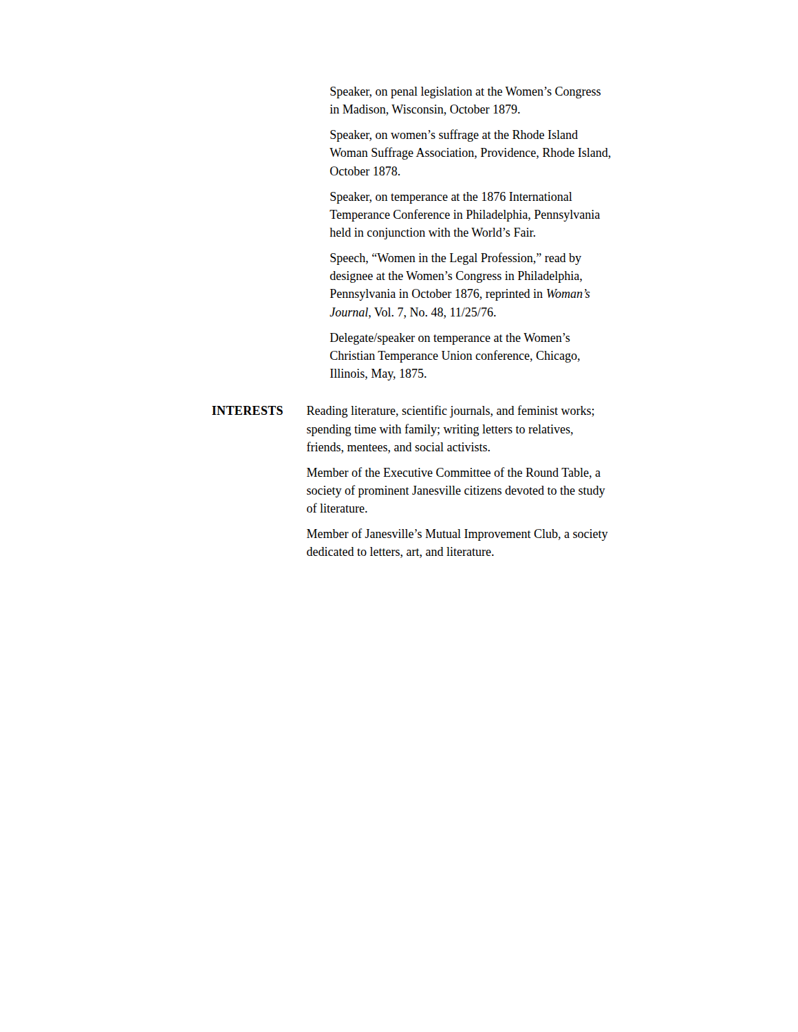Speaker, on penal legislation at the Women’s Congress in Madison, Wisconsin, October 1879.
Speaker, on women’s suffrage at the Rhode Island Woman Suffrage Association, Providence, Rhode Island, October 1878.
Speaker, on temperance at the 1876 International Temperance Conference in Philadelphia, Pennsylvania held in conjunction with the World’s Fair.
Speech, “Women in the Legal Profession,” read by designee at the Women’s Congress in Philadelphia, Pennsylvania in October 1876, reprinted in Woman’s Journal, Vol. 7, No. 48, 11/25/76.
Delegate/speaker on temperance at the Women’s Christian Temperance Union conference, Chicago, Illinois, May, 1875.
INTERESTS
Reading literature, scientific journals, and feminist works; spending time with family; writing letters to relatives, friends, mentees, and social activists.
Member of the Executive Committee of the Round Table, a society of prominent Janesville citizens devoted to the study of literature.
Member of Janesville’s Mutual Improvement Club, a society dedicated to letters, art, and literature.